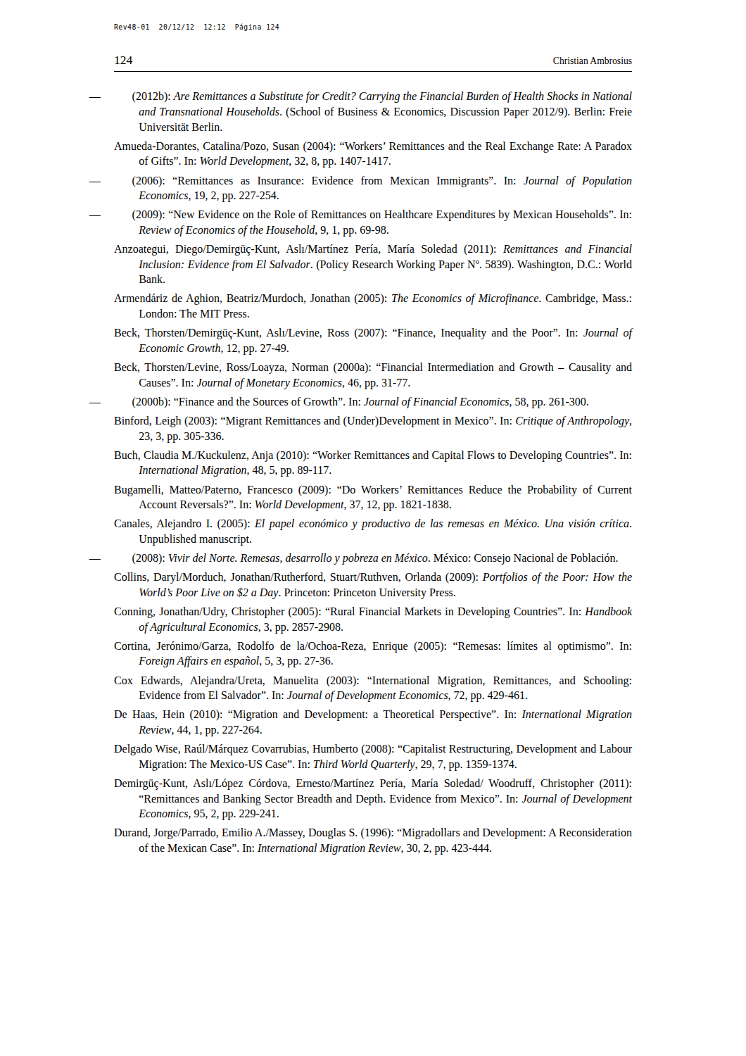Rev48-01 20/12/12 12:12 Página 124
124 Christian Ambrosius
—(2012b): Are Remittances a Substitute for Credit? Carrying the Financial Burden of Health Shocks in National and Transnational Households. (School of Business & Economics, Discussion Paper 2012/9). Berlin: Freie Universität Berlin.
Amueda-Dorantes, Catalina/Pozo, Susan (2004): “Workers’ Remittances and the Real Exchange Rate: A Paradox of Gifts”. In: World Development, 32, 8, pp. 1407-1417.
—(2006): “Remittances as Insurance: Evidence from Mexican Immigrants”. In: Journal of Population Economics, 19, 2, pp. 227-254.
—(2009): “New Evidence on the Role of Remittances on Healthcare Expenditures by Mexican Households”. In: Review of Economics of the Household, 9, 1, pp. 69-98.
Anzoategui, Diego/Demirgüç-Kunt, Aslı/Martínez Pería, María Soledad (2011): Remittances and Financial Inclusion: Evidence from El Salvador. (Policy Research Working Paper Nº. 5839). Washington, D.C.: World Bank.
Armendáriz de Aghion, Beatriz/Murdoch, Jonathan (2005): The Economics of Microfinance. Cambridge, Mass.: London: The MIT Press.
Beck, Thorsten/Demirgüç-Kunt, Aslı/Levine, Ross (2007): “Finance, Inequality and the Poor”. In: Journal of Economic Growth, 12, pp. 27-49.
Beck, Thorsten/Levine, Ross/Loayza, Norman (2000a): “Financial Intermediation and Growth – Causality and Causes”. In: Journal of Monetary Economics, 46, pp. 31-77.
—(2000b): “Finance and the Sources of Growth”. In: Journal of Financial Economics, 58, pp. 261-300.
Binford, Leigh (2003): “Migrant Remittances and (Under)Development in Mexico”. In: Critique of Anthropology, 23, 3, pp. 305-336.
Buch, Claudia M./Kuckulenz, Anja (2010): “Worker Remittances and Capital Flows to Developing Countries”. In: International Migration, 48, 5, pp. 89-117.
Bugamelli, Matteo/Paterno, Francesco (2009): “Do Workers’ Remittances Reduce the Probability of Current Account Reversals?”. In: World Development, 37, 12, pp. 1821-1838.
Canales, Alejandro I. (2005): El papel económico y productivo de las remesas en México. Una visión crítica. Unpublished manuscript.
—(2008): Vivir del Norte. Remesas, desarrollo y pobreza en México. México: Consejo Nacional de Población.
Collins, Daryl/Morduch, Jonathan/Rutherford, Stuart/Ruthven, Orlanda (2009): Portfolios of the Poor: How the World’s Poor Live on $2 a Day. Princeton: Princeton University Press.
Conning, Jonathan/Udry, Christopher (2005): “Rural Financial Markets in Developing Countries”. In: Handbook of Agricultural Economics, 3, pp. 2857-2908.
Cortina, Jerónimo/Garza, Rodolfo de la/Ochoa-Reza, Enrique (2005): “Remesas: límites al optimismo”. In: Foreign Affairs en español, 5, 3, pp. 27-36.
Cox Edwards, Alejandra/Ureta, Manuelita (2003): “International Migration, Remittances, and Schooling: Evidence from El Salvador”. In: Journal of Development Economics, 72, pp. 429-461.
De Haas, Hein (2010): “Migration and Development: a Theoretical Perspective”. In: International Migration Review, 44, 1, pp. 227-264.
Delgado Wise, Raúl/Márquez Covarrubias, Humberto (2008): “Capitalist Restructuring, Development and Labour Migration: The Mexico-US Case”. In: Third World Quarterly, 29, 7, pp. 1359-1374.
Demirgüç-Kunt, Aslı/López Córdova, Ernesto/Martínez Pería, María Soledad/ Woodruff, Christopher (2011): “Remittances and Banking Sector Breadth and Depth. Evidence from Mexico”. In: Journal of Development Economics, 95, 2, pp. 229-241.
Durand, Jorge/Parrado, Emilio A./Massey, Douglas S. (1996): “Migradollars and Development: A Reconsideration of the Mexican Case”. In: International Migration Review, 30, 2, pp. 423-444.